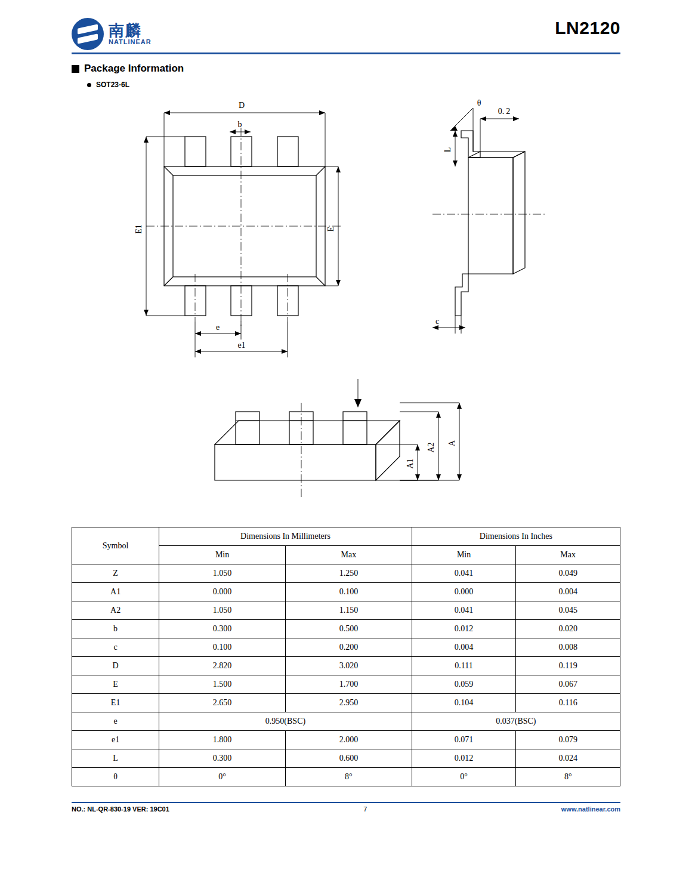南麟
NATLINEAR
LN2120
Package Information
SOT23-6L
D b E1 E e e1 θ 0. 2 L c
A1 A2 A
| Symbol | Dimensions In Millimeters | Dimensions In Inches |
| --- | --- | --- |
| Min | Max | Min | Max |
| Z | 1.050 | 1.250 | 0.041 | 0.049 |
| A1 | 0.000 | 0.100 | 0.000 | 0.004 |
| A2 | 1.050 | 1.150 | 0.041 | 0.045 |
| b | 0.300 | 0.500 | 0.012 | 0.020 |
| c | 0.100 | 0.200 | 0.004 | 0.008 |
| D | 2.820 | 3.020 | 0.111 | 0.119 |
| E | 1.500 | 1.700 | 0.059 | 0.067 |
| E1 | 2.650 | 2.950 | 0.104 | 0.116 |
| e | 0.950(BSC) | 0.037(BSC) |
| e1 | 1.800 | 2.000 | 0.071 | 0.079 |
| L | 0.300 | 0.600 | 0.012 | 0.024 |
| θ | 0° | 8° | 0° | 8° |
NO.: NL-QR-830-19 VER: 19C01
7
www.natlinear.com